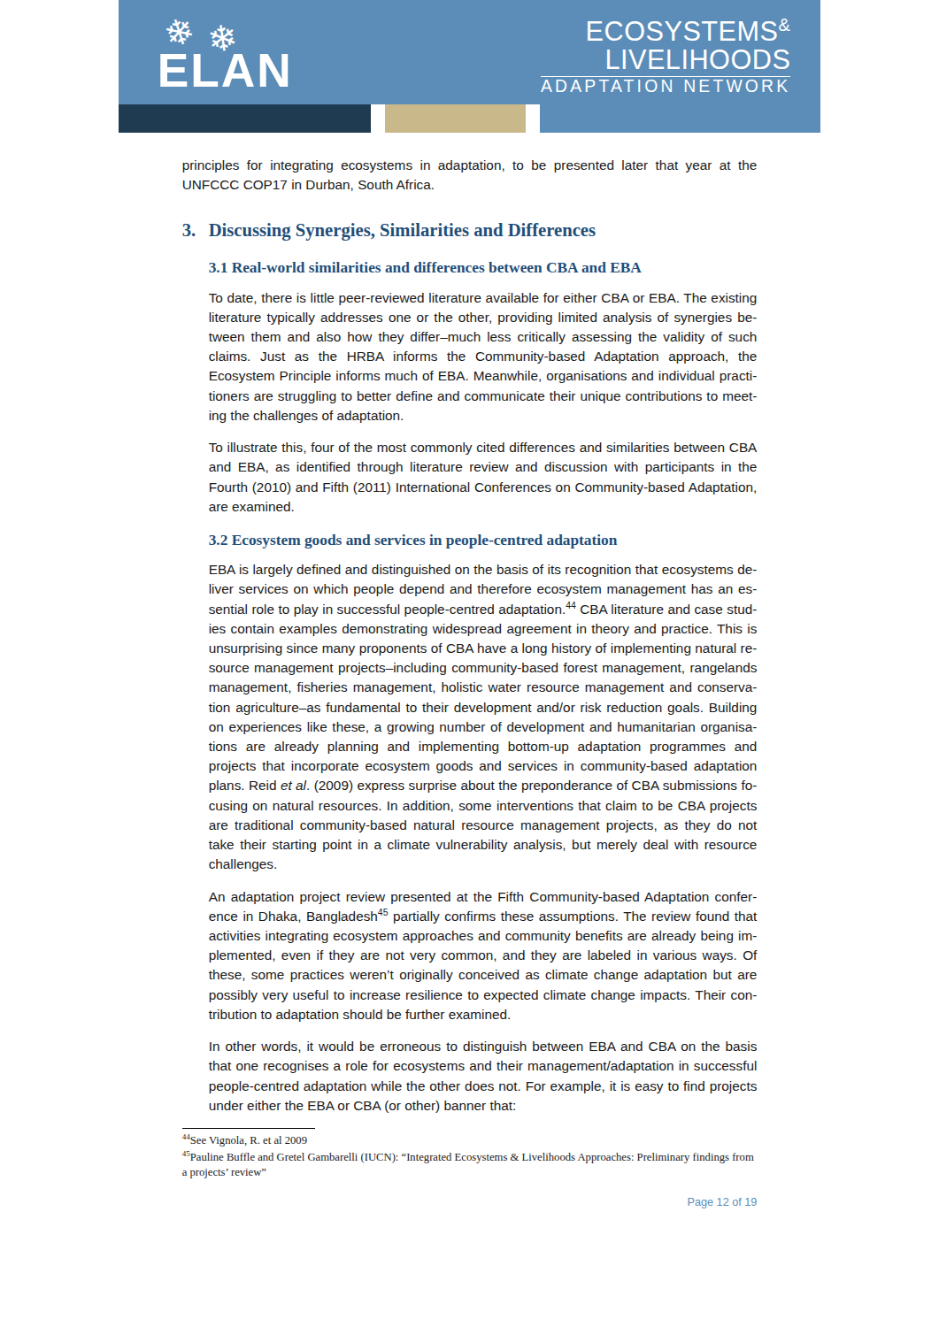❄ ❄ ELAN
ECOSYSTEMS&
LIVELIHOODS
ADAPTATION NETWORK
principles for integrating ecosystems in adaptation, to be presented later that year at the UNFCCC COP17 in Durban, South Africa.
3. Discussing Synergies, Similarities and Differences
3.1 Real-world similarities and differences between CBA and EBA
To date, there is little peer-reviewed literature available for either CBA or EBA. The existing literature typically addresses one or the other, providing limited analysis of synergies between them and also how they differ–much less critically assessing the validity of such claims. Just as the HRBA informs the Community-based Adaptation approach, the Ecosystem Principle informs much of EBA. Meanwhile, organisations and individual practitioners are struggling to better define and communicate their unique contributions to meeting the challenges of adaptation.
To illustrate this, four of the most commonly cited differences and similarities between CBA and EBA, as identified through literature review and discussion with participants in the Fourth (2010) and Fifth (2011) International Conferences on Community-based Adaptation, are examined.
3.2 Ecosystem goods and services in people-centred adaptation
EBA is largely defined and distinguished on the basis of its recognition that ecosystems deliver services on which people depend and therefore ecosystem management has an essential role to play in successful people-centred adaptation.44 CBA literature and case studies contain examples demonstrating widespread agreement in theory and practice. This is unsurprising since many proponents of CBA have a long history of implementing natural resource management projects–including community-based forest management, rangelands management, fisheries management, holistic water resource management and conservation agriculture–as fundamental to their development and/or risk reduction goals. Building on experiences like these, a growing number of development and humanitarian organisations are already planning and implementing bottom-up adaptation programmes and projects that incorporate ecosystem goods and services in community-based adaptation plans. Reid et al. (2009) express surprise about the preponderance of CBA submissions focusing on natural resources. In addition, some interventions that claim to be CBA projects are traditional community-based natural resource management projects, as they do not take their starting point in a climate vulnerability analysis, but merely deal with resource challenges.
An adaptation project review presented at the Fifth Community-based Adaptation conference in Dhaka, Bangladesh45 partially confirms these assumptions. The review found that activities integrating ecosystem approaches and community benefits are already being implemented, even if they are not very common, and they are labeled in various ways. Of these, some practices weren’t originally conceived as climate change adaptation but are possibly very useful to increase resilience to expected climate change impacts. Their contribution to adaptation should be further examined.
In other words, it would be erroneous to distinguish between EBA and CBA on the basis that one recognises a role for ecosystems and their management/adaptation in successful people-centred adaptation while the other does not. For example, it is easy to find projects under either the EBA or CBA (or other) banner that:
44See Vignola, R. et al 2009
45Pauline Buffle and Gretel Gambarelli (IUCN): “Integrated Ecosystems & Livelihoods Approaches: Preliminary findings from a projects’ review”
Page 12 of 19